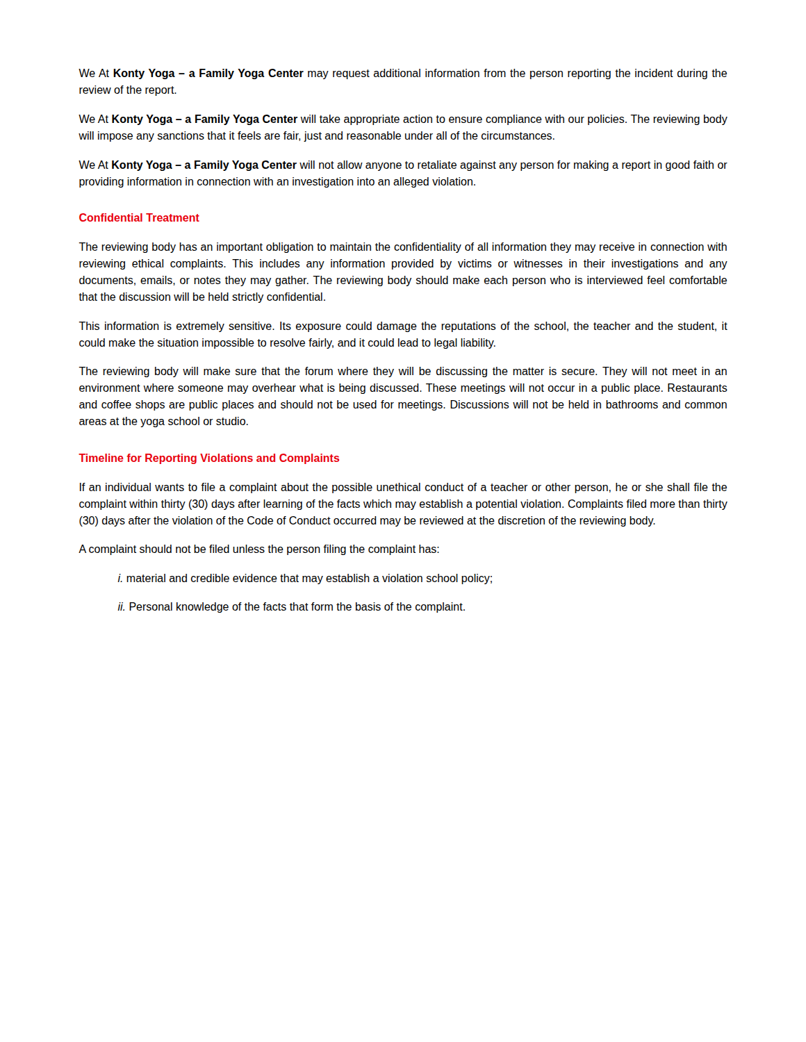We At Konty Yoga – a Family Yoga Center may request additional information from the person reporting the incident during the review of the report.
We At Konty Yoga – a Family Yoga Center will take appropriate action to ensure compliance with our policies. The reviewing body will impose any sanctions that it feels are fair, just and reasonable under all of the circumstances.
We At Konty Yoga – a Family Yoga Center will not allow anyone to retaliate against any person for making a report in good faith or providing information in connection with an investigation into an alleged violation.
Confidential Treatment
The reviewing body has an important obligation to maintain the confidentiality of all information they may receive in connection with reviewing ethical complaints. This includes any information provided by victims or witnesses in their investigations and any documents, emails, or notes they may gather. The reviewing body should make each person who is interviewed feel comfortable that the discussion will be held strictly confidential.
This information is extremely sensitive. Its exposure could damage the reputations of the school, the teacher and the student, it could make the situation impossible to resolve fairly, and it could lead to legal liability.
The reviewing body will make sure that the forum where they will be discussing the matter is secure. They will not meet in an environment where someone may overhear what is being discussed. These meetings will not occur in a public place. Restaurants and coffee shops are public places and should not be used for meetings. Discussions will not be held in bathrooms and common areas at the yoga school or studio.
Timeline for Reporting Violations and Complaints
If an individual wants to file a complaint about the possible unethical conduct of a teacher or other person, he or she shall file the complaint within thirty (30) days after learning of the facts which may establish a potential violation. Complaints filed more than thirty (30) days after the violation of the Code of Conduct occurred may be reviewed at the discretion of the reviewing body.
A complaint should not be filed unless the person filing the complaint has:
i. material and credible evidence that may establish a violation school policy;
ii. Personal knowledge of the facts that form the basis of the complaint.